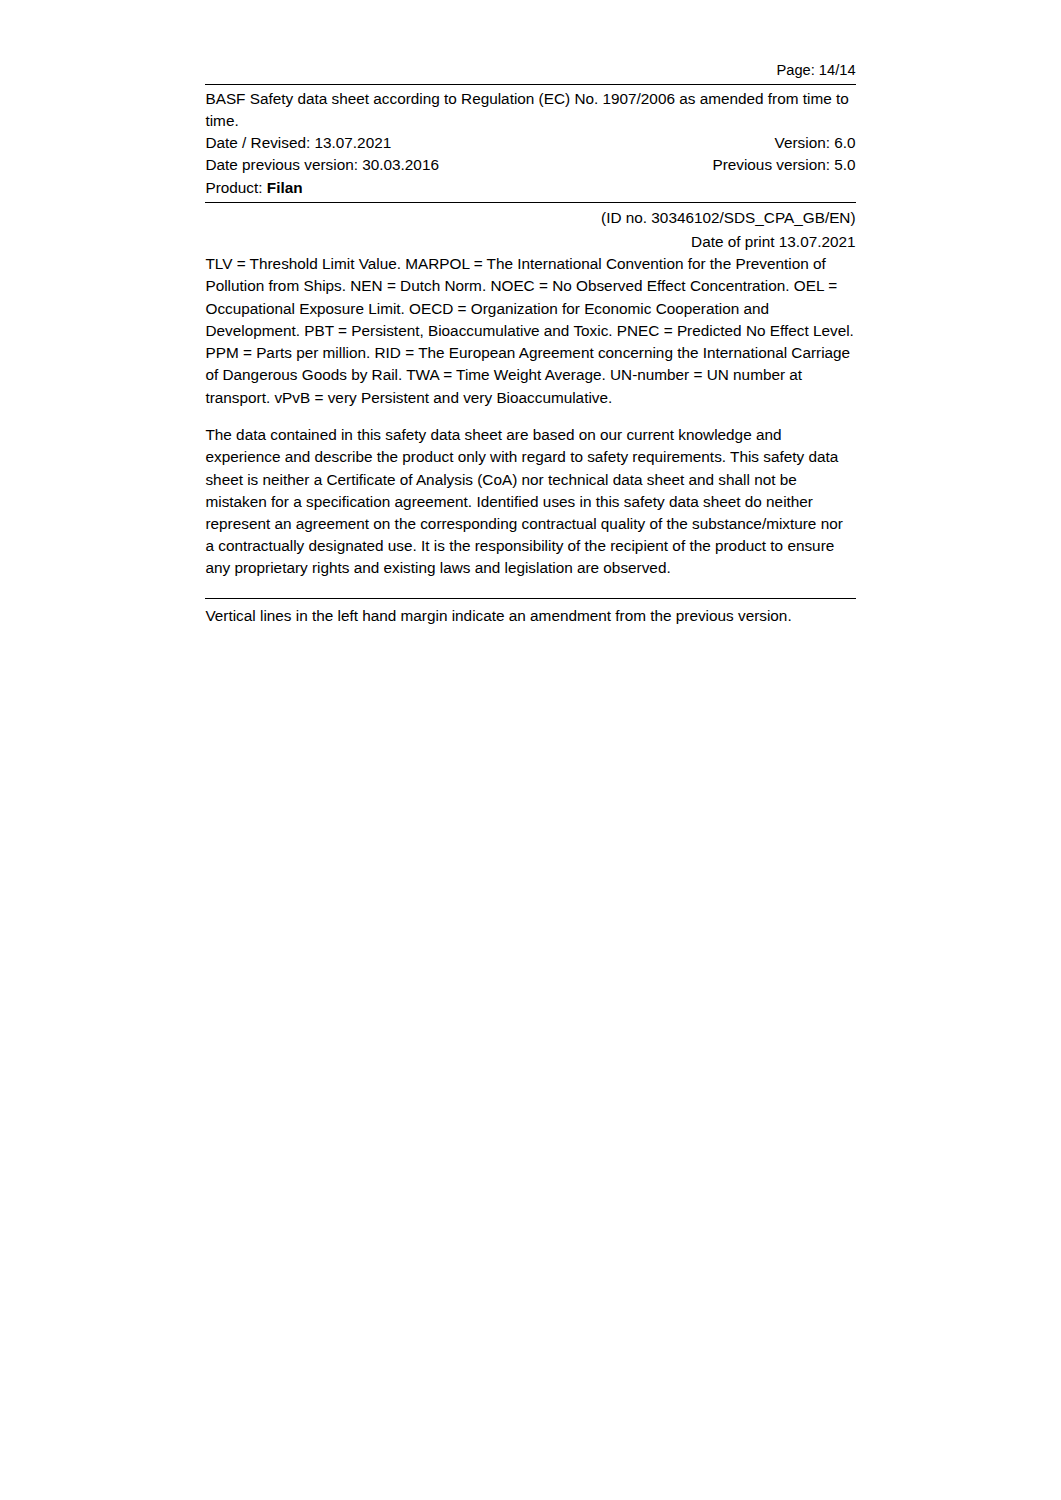Page: 14/14
BASF Safety data sheet according to Regulation (EC) No. 1907/2006 as amended from time to time.
Date / Revised: 13.07.2021 Version: 6.0
Date previous version: 30.03.2016 Previous version: 5.0
Product: Filan
(ID no. 30346102/SDS_CPA_GB/EN)
Date of print 13.07.2021
TLV = Threshold Limit Value. MARPOL = The International Convention for the Prevention of Pollution from Ships. NEN = Dutch Norm. NOEC = No Observed Effect Concentration. OEL = Occupational Exposure Limit. OECD = Organization for Economic Cooperation and Development. PBT = Persistent, Bioaccumulative and Toxic. PNEC = Predicted No Effect Level. PPM = Parts per million. RID = The European Agreement concerning the International Carriage of Dangerous Goods by Rail. TWA = Time Weight Average. UN-number = UN number at transport. vPvB = very Persistent and very Bioaccumulative.
The data contained in this safety data sheet are based on our current knowledge and experience and describe the product only with regard to safety requirements. This safety data sheet is neither a Certificate of Analysis (CoA) nor technical data sheet and shall not be mistaken for a specification agreement. Identified uses in this safety data sheet do neither represent an agreement on the corresponding contractual quality of the substance/mixture nor a contractually designated use. It is the responsibility of the recipient of the product to ensure any proprietary rights and existing laws and legislation are observed.
Vertical lines in the left hand margin indicate an amendment from the previous version.